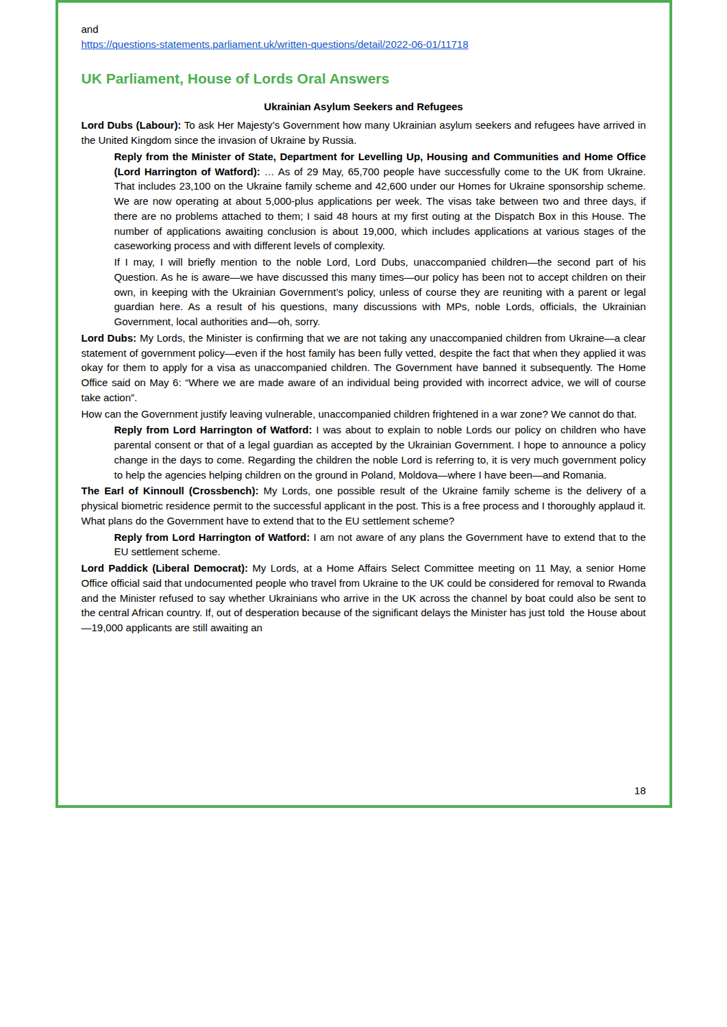and
https://questions-statements.parliament.uk/written-questions/detail/2022-06-01/11718
UK Parliament, House of Lords Oral Answers
Ukrainian Asylum Seekers and Refugees
Lord Dubs (Labour): To ask Her Majesty’s Government how many Ukrainian asylum seekers and refugees have arrived in the United Kingdom since the invasion of Ukraine by Russia.
Reply from the Minister of State, Department for Levelling Up, Housing and Communities and Home Office (Lord Harrington of Watford): … As of 29 May, 65,700 people have successfully come to the UK from Ukraine. That includes 23,100 on the Ukraine family scheme and 42,600 under our Homes for Ukraine sponsorship scheme. We are now operating at about 5,000-plus applications per week. The visas take between two and three days, if there are no problems attached to them; I said 48 hours at my first outing at the Dispatch Box in this House. The number of applications awaiting conclusion is about 19,000, which includes applications at various stages of the caseworking process and with different levels of complexity.
If I may, I will briefly mention to the noble Lord, Lord Dubs, unaccompanied children—the second part of his Question. As he is aware—we have discussed this many times—our policy has been not to accept children on their own, in keeping with the Ukrainian Government’s policy, unless of course they are reuniting with a parent or legal guardian here. As a result of his questions, many discussions with MPs, noble Lords, officials, the Ukrainian Government, local authorities and—oh, sorry.
Lord Dubs: My Lords, the Minister is confirming that we are not taking any unaccompanied children from Ukraine—a clear statement of government policy—even if the host family has been fully vetted, despite the fact that when they applied it was okay for them to apply for a visa as unaccompanied children. The Government have banned it subsequently. The Home Office said on May 6: “Where we are made aware of an individual being provided with incorrect advice, we will of course take action”.
How can the Government justify leaving vulnerable, unaccompanied children frightened in a war zone? We cannot do that.
Reply from Lord Harrington of Watford: I was about to explain to noble Lords our policy on children who have parental consent or that of a legal guardian as accepted by the Ukrainian Government. I hope to announce a policy change in the days to come. Regarding the children the noble Lord is referring to, it is very much government policy to help the agencies helping children on the ground in Poland, Moldova—where I have been—and Romania.
The Earl of Kinnoull (Crossbench): My Lords, one possible result of the Ukraine family scheme is the delivery of a physical biometric residence permit to the successful applicant in the post. This is a free process and I thoroughly applaud it. What plans do the Government have to extend that to the EU settlement scheme?
Reply from Lord Harrington of Watford: I am not aware of any plans the Government have to extend that to the EU settlement scheme.
Lord Paddick (Liberal Democrat): My Lords, at a Home Affairs Select Committee meeting on 11 May, a senior Home Office official said that undocumented people who travel from Ukraine to the UK could be considered for removal to Rwanda and the Minister refused to say whether Ukrainians who arrive in the UK across the channel by boat could also be sent to the central African country. If, out of desperation because of the significant delays the Minister has just told the House about—19,000 applicants are still awaiting an
18